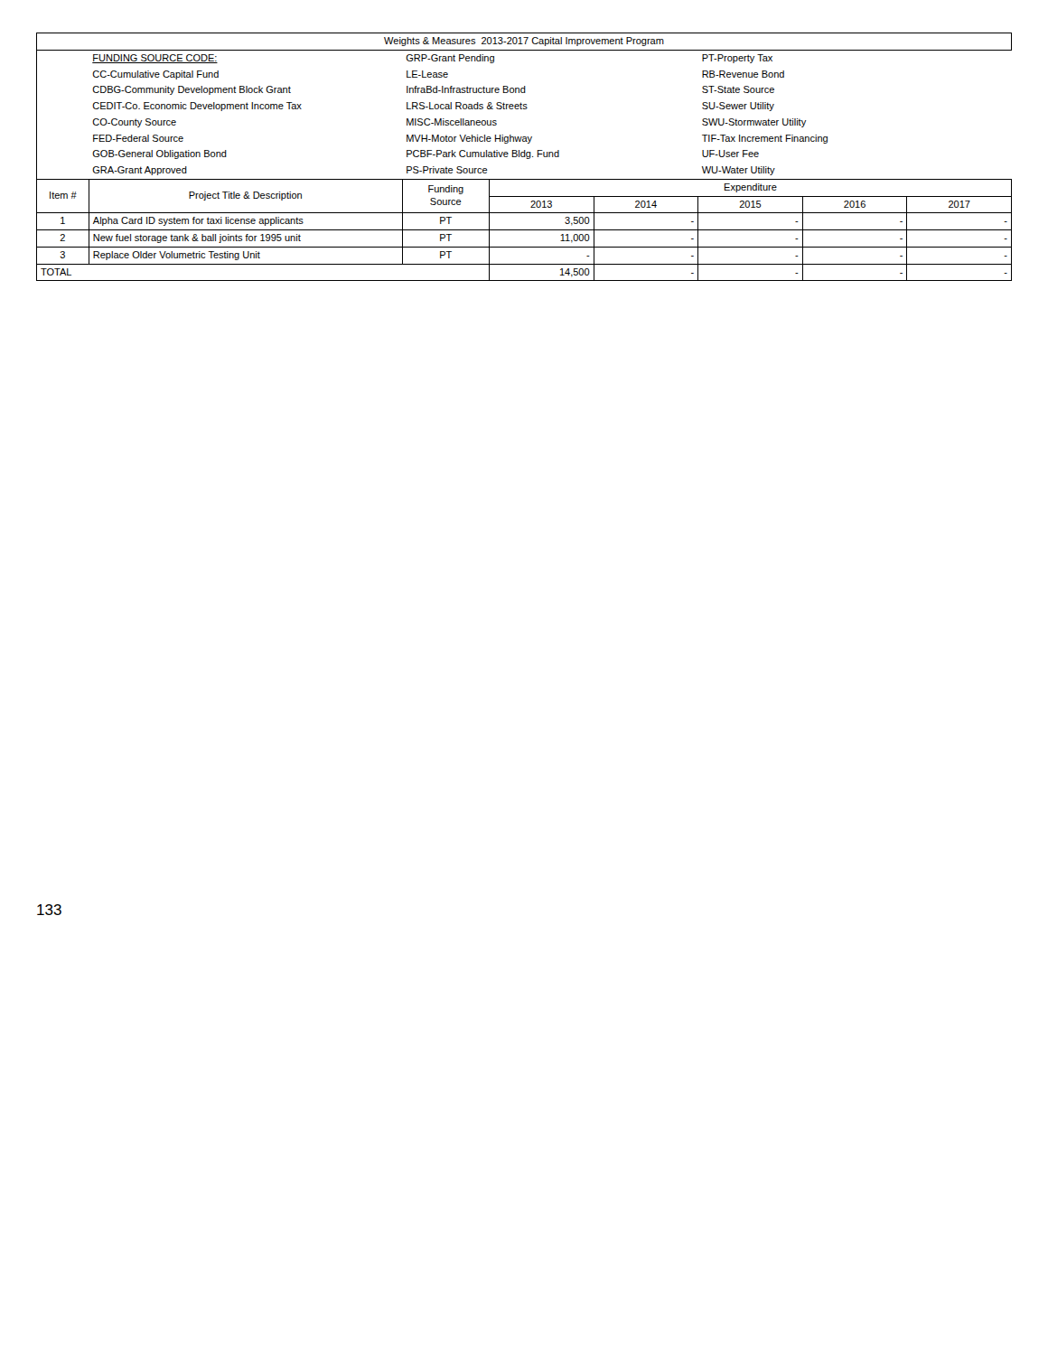| Weights & Measures 2013-2017 Capital Improvement Program |
| | FUNDING SOURCE CODE: | GRP-Grant Pending | PT-Property Tax |
| | CC-Cumulative Capital Fund | LE-Lease | RB-Revenue Bond |
| | CDBG-Community Development Block Grant | InfraBd-Infrastructure Bond | ST-State Source |
| | CEDIT-Co. Economic Development Income Tax | LRS-Local Roads & Streets | SU-Sewer Utility |
| | CO-County Source | MISC-Miscellaneous | SWU-Stormwater Utility |
| | FED-Federal Source | MVH-Motor Vehicle Highway | TIF-Tax Increment Financing |
| | GOB-General Obligation Bond | PCBF-Park Cumulative Bldg. Fund | UF-User Fee |
| | GRA-Grant Approved | PS-Private Source | WU-Water Utility |
| Item # | Project Title & Description | Funding Source | Expenditure |
| 2013 | 2014 | 2015 | 2016 | 2017 |
| 1 | Alpha Card ID system for taxi license applicants | PT | 3,500 | - | - | - | - |
| 2 | New fuel storage tank & ball joints for 1995 unit | PT | 11,000 | - | - | - | - |
| 3 | Replace Older Volumetric Testing Unit | PT | - | - | - | - | - |
| TOTAL | 14,500 | - | - | - | - |
133